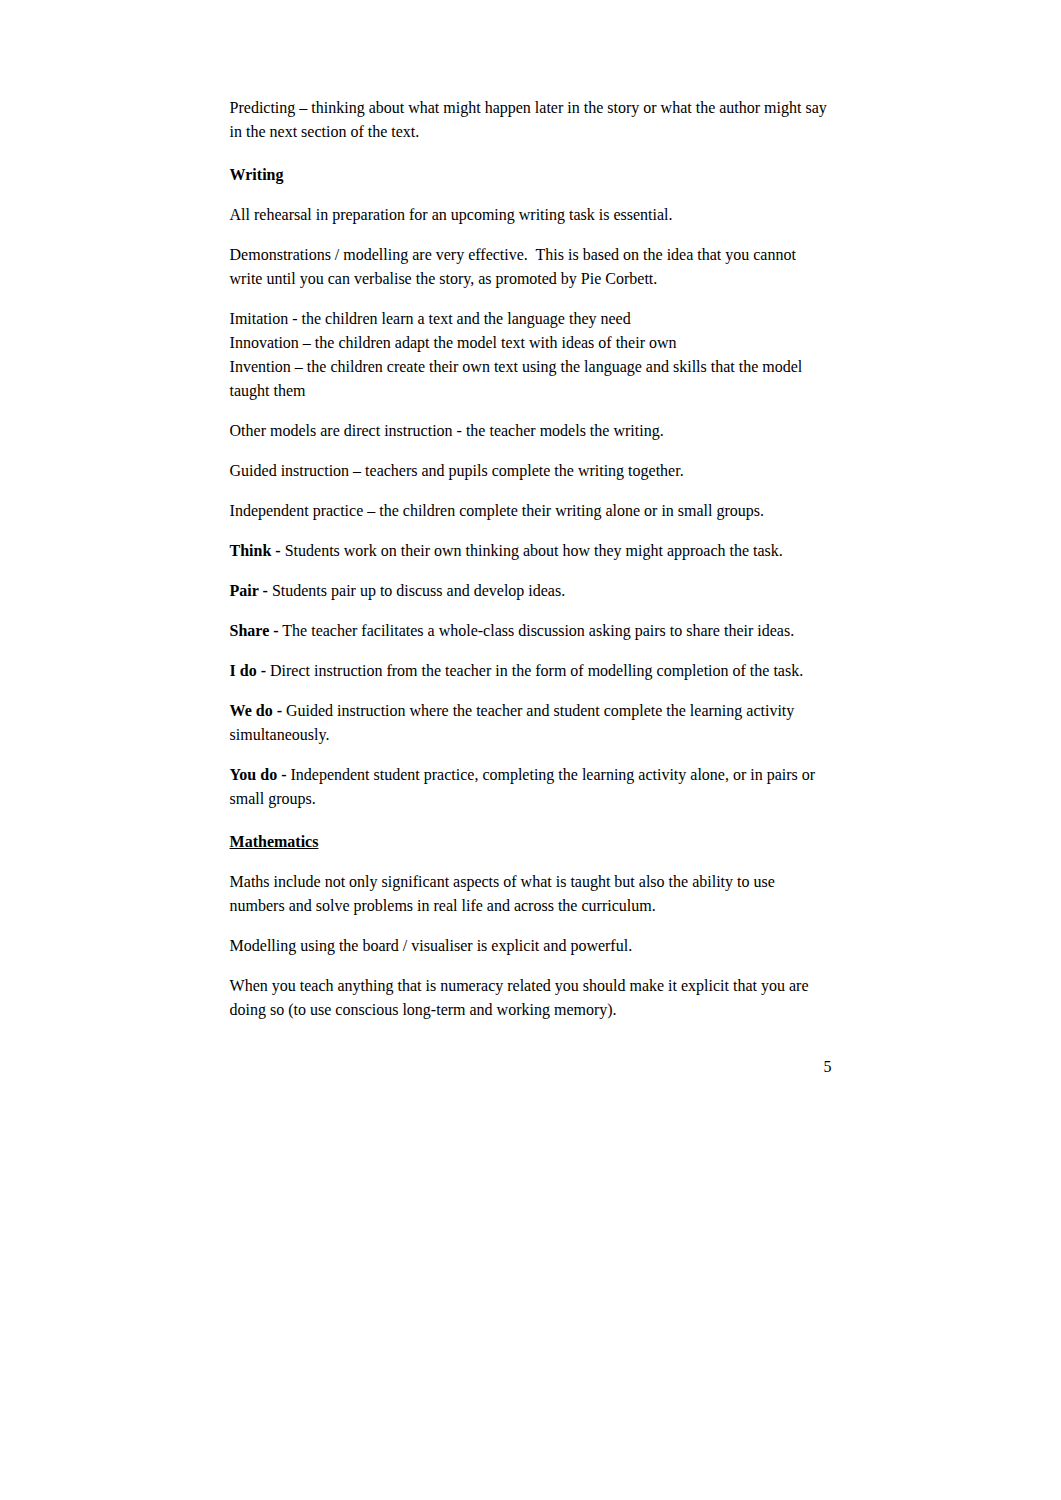Predicting – thinking about what might happen later in the story or what the author might say in the next section of the text.
Writing
All rehearsal in preparation for an upcoming writing task is essential.
Demonstrations / modelling are very effective. This is based on the idea that you cannot write until you can verbalise the story, as promoted by Pie Corbett.
Imitation - the children learn a text and the language they need
Innovation – the children adapt the model text with ideas of their own
Invention – the children create their own text using the language and skills that the model taught them
Other models are direct instruction - the teacher models the writing.
Guided instruction – teachers and pupils complete the writing together.
Independent practice – the children complete their writing alone or in small groups.
Think - Students work on their own thinking about how they might approach the task.
Pair - Students pair up to discuss and develop ideas.
Share - The teacher facilitates a whole-class discussion asking pairs to share their ideas.
I do - Direct instruction from the teacher in the form of modelling completion of the task.
We do - Guided instruction where the teacher and student complete the learning activity simultaneously.
You do - Independent student practice, completing the learning activity alone, or in pairs or small groups.
Mathematics
Maths include not only significant aspects of what is taught but also the ability to use numbers and solve problems in real life and across the curriculum.
Modelling using the board / visualiser is explicit and powerful.
When you teach anything that is numeracy related you should make it explicit that you are doing so (to use conscious long-term and working memory).
5